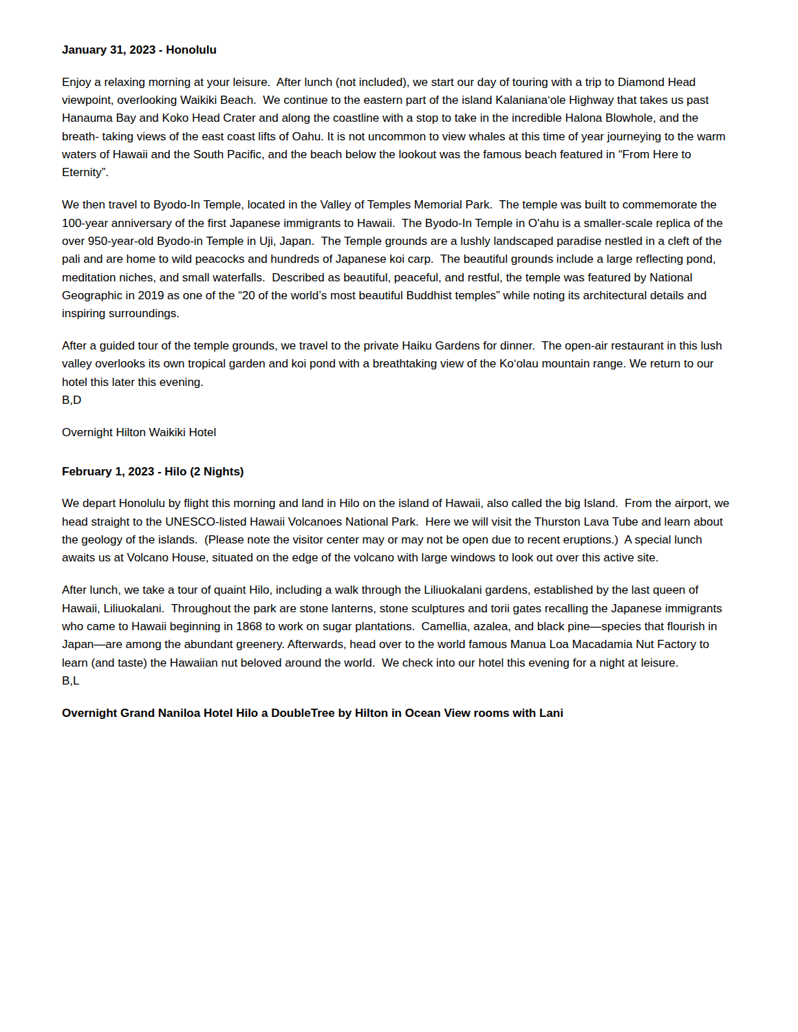January 31, 2023 - Honolulu
Enjoy a relaxing morning at your leisure. After lunch (not included), we start our day of touring with a trip to Diamond Head viewpoint, overlooking Waikiki Beach. We continue to the eastern part of the island Kalanianaʻole Highway that takes us past Hanauma Bay and Koko Head Crater and along the coastline with a stop to take in the incredible Halona Blowhole, and the breath- taking views of the east coast lifts of Oahu. It is not uncommon to view whales at this time of year journeying to the warm waters of Hawaii and the South Pacific, and the beach below the lookout was the famous beach featured in “From Here to Eternity”.
We then travel to Byodo-In Temple, located in the Valley of Temples Memorial Park. The temple was built to commemorate the 100-year anniversary of the first Japanese immigrants to Hawaii. The Byodo-In Temple in O'ahu is a smaller-scale replica of the over 950-year-old Byodo-in Temple in Uji, Japan. The Temple grounds are a lushly landscaped paradise nestled in a cleft of the pali and are home to wild peacocks and hundreds of Japanese koi carp. The beautiful grounds include a large reflecting pond, meditation niches, and small waterfalls. Described as beautiful, peaceful, and restful, the temple was featured by National Geographic in 2019 as one of the “20 of the world’s most beautiful Buddhist temples” while noting its architectural details and inspiring surroundings.
After a guided tour of the temple grounds, we travel to the private Haiku Gardens for dinner. The open-air restaurant in this lush valley overlooks its own tropical garden and koi pond with a breathtaking view of the Koʻolau mountain range. We return to our hotel this later this evening.
B,D
Overnight Hilton Waikiki Hotel
February 1, 2023 - Hilo (2 Nights)
We depart Honolulu by flight this morning and land in Hilo on the island of Hawaii, also called the big Island. From the airport, we head straight to the UNESCO-listed Hawaii Volcanoes National Park. Here we will visit the Thurston Lava Tube and learn about the geology of the islands. (Please note the visitor center may or may not be open due to recent eruptions.) A special lunch awaits us at Volcano House, situated on the edge of the volcano with large windows to look out over this active site.
After lunch, we take a tour of quaint Hilo, including a walk through the Liliuokalani gardens, established by the last queen of Hawaii, Liliuokalani. Throughout the park are stone lanterns, stone sculptures and torii gates recalling the Japanese immigrants who came to Hawaii beginning in 1868 to work on sugar plantations. Camellia, azalea, and black pine—species that flourish in Japan—are among the abundant greenery. Afterwards, head over to the world famous Manua Loa Macadamia Nut Factory to learn (and taste) the Hawaiian nut beloved around the world. We check into our hotel this evening for a night at leisure.
B,L
Overnight Grand Naniloa Hotel Hilo a DoubleTree by Hilton in Ocean View rooms with Lani